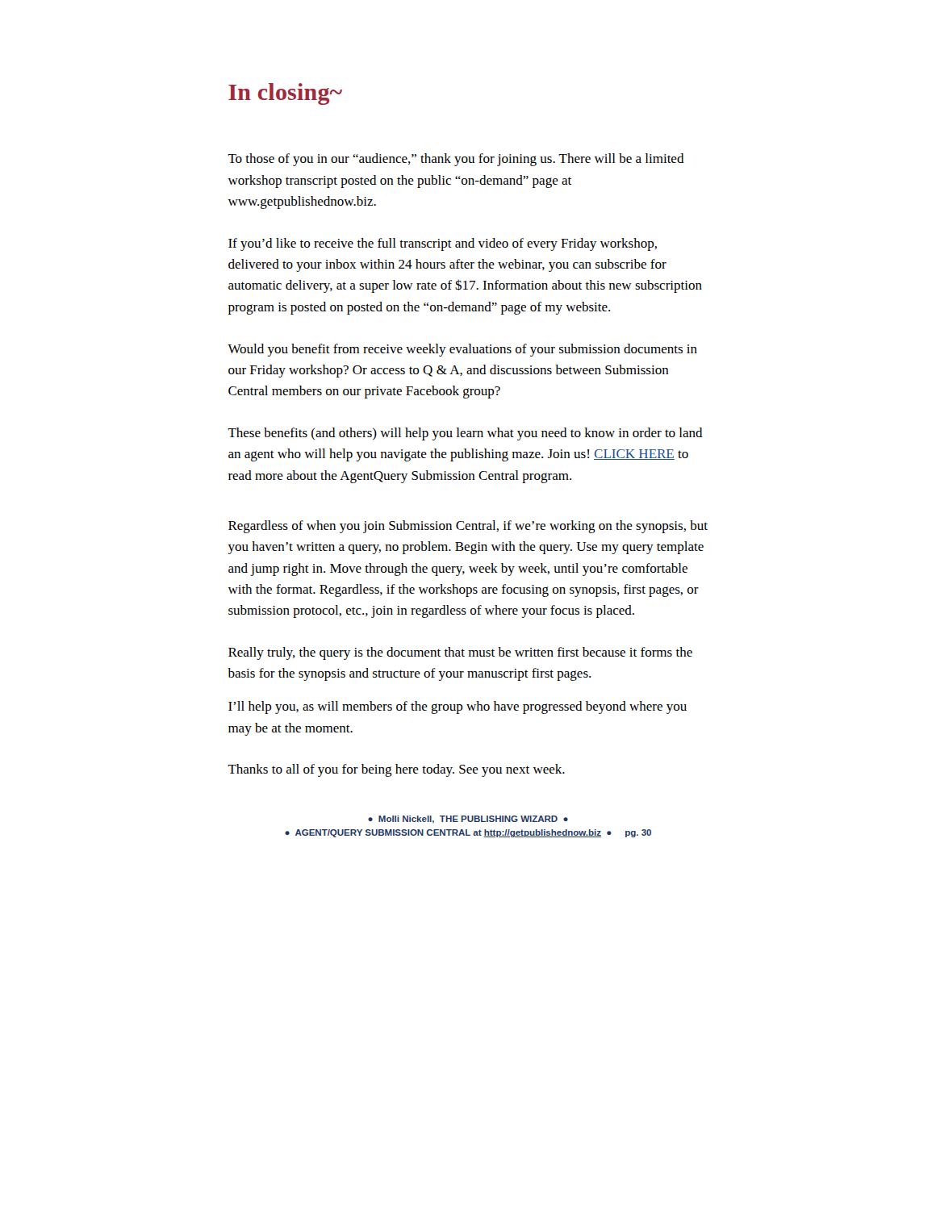In closing~
To those of you in our “audience,” thank you for joining us. There will be a limited workshop transcript posted on the public “on-demand” page at www.getpublishednow.biz.
If you’d like to receive the full transcript and video of every Friday workshop, delivered to your inbox within 24 hours after the webinar, you can subscribe for automatic delivery, at a super low rate of $17. Information about this new subscription program is posted on posted on the “on-demand” page of my website.
Would you benefit from receive weekly evaluations of your submission documents in our Friday workshop? Or access to Q & A, and discussions between Submission Central members on our private Facebook group?
These benefits (and others) will help you learn what you need to know in order to land an agent who will help you navigate the publishing maze. Join us! CLICK HERE to read more about the AgentQuery Submission Central program.
Regardless of when you join Submission Central, if we’re working on the synopsis, but you haven’t written a query, no problem. Begin with the query. Use my query template and jump right in. Move through the query, week by week, until you’re comfortable with the format. Regardless, if the workshops are focusing on synopsis, first pages, or submission protocol, etc., join in regardless of where your focus is placed.
Really truly, the query is the document that must be written first because it forms the basis for the synopsis and structure of your manuscript first pages.
I’ll help you, as will members of the group who have progressed beyond where you may be at the moment.
Thanks to all of you for being here today. See you next week.
● Molli Nickell, THE PUBLISHING WIZARD ●
● AGENT/QUERY SUBMISSION CENTRAL at http://getpublishednow.biz ● pg. 30